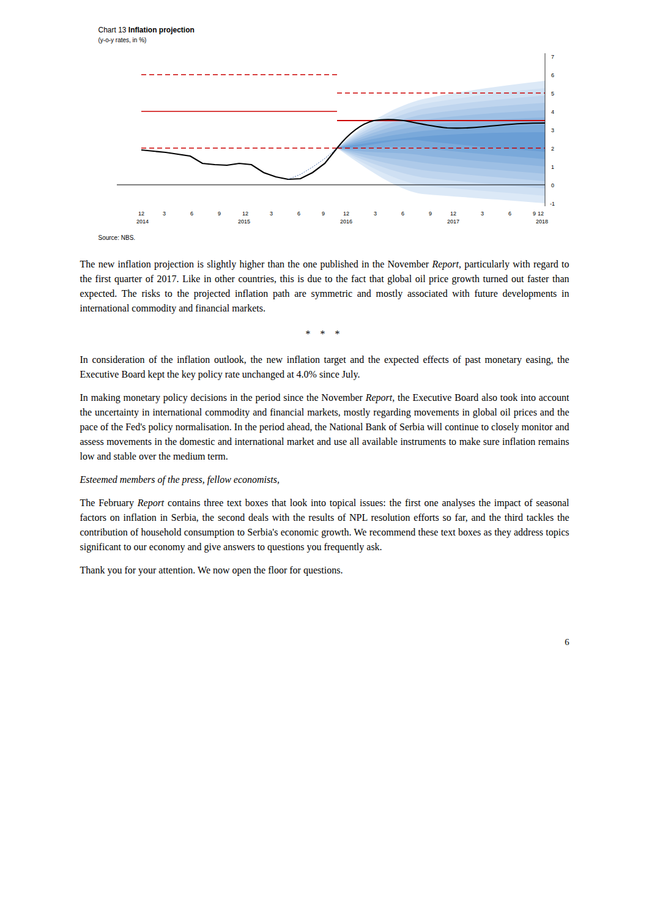Chart 13 Inflation projection
(y-o-y rates, in %)
7 6 5 4 3 2 1 0 -1 12 3 6 9 12 3 6 9 12 3 6 9 12 3 6 9 12 12 2014 2015 2016 2017 2018 12
Source: NBS.
The new inflation projection is slightly higher than the one published in the November Report, particularly with regard to the first quarter of 2017. Like in other countries, this is due to the fact that global oil price growth turned out faster than expected. The risks to the projected inflation path are symmetric and mostly associated with future developments in international commodity and financial markets.
* * *
In consideration of the inflation outlook, the new inflation target and the expected effects of past monetary easing, the Executive Board kept the key policy rate unchanged at 4.0% since July.
In making monetary policy decisions in the period since the November Report, the Executive Board also took into account the uncertainty in international commodity and financial markets, mostly regarding movements in global oil prices and the pace of the Fed's policy normalisation. In the period ahead, the National Bank of Serbia will continue to closely monitor and assess movements in the domestic and international market and use all available instruments to make sure inflation remains low and stable over the medium term.
Esteemed members of the press, fellow economists,
The February Report contains three text boxes that look into topical issues: the first one analyses the impact of seasonal factors on inflation in Serbia, the second deals with the results of NPL resolution efforts so far, and the third tackles the contribution of household consumption to Serbia's economic growth. We recommend these text boxes as they address topics significant to our economy and give answers to questions you frequently ask.
Thank you for your attention. We now open the floor for questions.
6